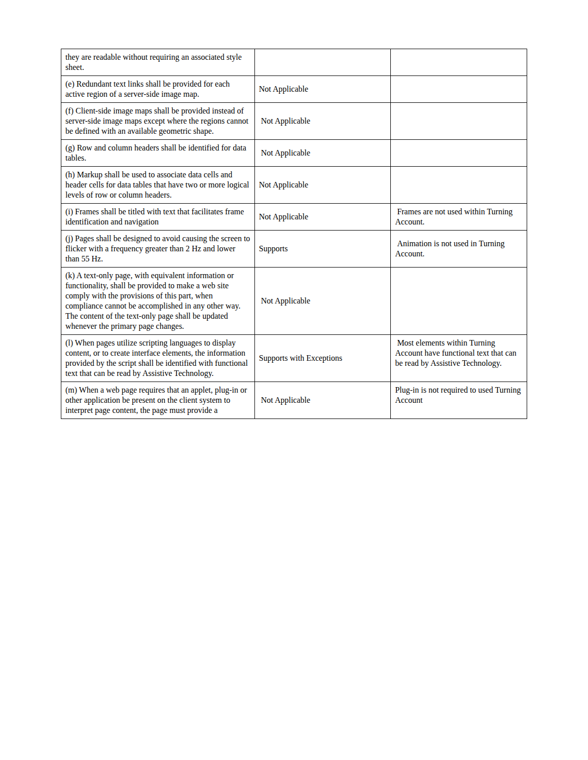| they are readable without requiring an associated style sheet. | | |
| (e) Redundant text links shall be provided for each active region of a server-side image map. | Not Applicable | |
| (f) Client-side image maps shall be provided instead of server-side image maps except where the regions cannot be defined with an available geometric shape. | Not Applicable | |
| (g) Row and column headers shall be identified for data tables. | Not Applicable | |
| (h) Markup shall be used to associate data cells and header cells for data tables that have two or more logical levels of row or column headers. | Not Applicable | |
| (i) Frames shall be titled with text that facilitates frame identification and navigation | Not Applicable | Frames are not used within Turning Account. |
| (j) Pages shall be designed to avoid causing the screen to flicker with a frequency greater than 2 Hz and lower than 55 Hz. | Supports | Animation is not used in Turning Account. |
| (k) A text-only page, with equivalent information or functionality, shall be provided to make a web site comply with the provisions of this part, when compliance cannot be accomplished in any other way. The content of the text-only page shall be updated whenever the primary page changes. | Not Applicable | |
| (l) When pages utilize scripting languages to display content, or to create interface elements, the information provided by the script shall be identified with functional text that can be read by Assistive Technology. | Supports with Exceptions | Most elements within Turning Account have functional text that can be read by Assistive Technology. |
| (m) When a web page requires that an applet, plug-in or other application be present on the client system to interpret page content, the page must provide a | Not Applicable | Plug-in is not required to used Turning Account |